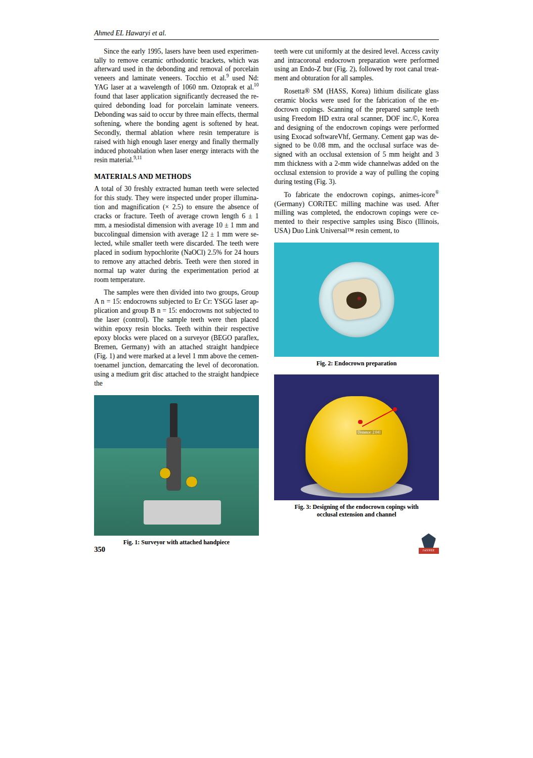Ahmed EL Hawaryi et al.
Since the early 1995, lasers have been used experimentally to remove ceramic orthodontic brackets, which was afterward used in the debonding and removal of porcelain veneers and laminate veneers. Tocchio et al.9 used Nd: YAG laser at a wavelength of 1060 nm. Oztoprak et al.10 found that laser application significantly decreased the required debonding load for porcelain laminate veneers. Debonding was said to occur by three main effects, thermal softening, where the bonding agent is softened by heat. Secondly, thermal ablation where resin temperature is raised with high enough laser energy and finally thermally induced photoablation when laser energy interacts with the resin material.9,11
Materials and Methods
A total of 30 freshly extracted human teeth were selected for this study. They were inspected under proper illumination and magnification (× 2.5) to ensure the absence of cracks or fracture. Teeth of average crown length 6 ± 1 mm, a mesiodistal dimension with average 10 ± 1 mm and buccolingual dimension with average 12 ± 1 mm were selected, while smaller teeth were discarded. The teeth were placed in sodium hypochlorite (NaOCl) 2.5% for 24 hours to remove any attached debris. Teeth were then stored in normal tap water during the experimentation period at room temperature.
The samples were then divided into two groups, Group A n = 15: endocrowns subjected to Er Cr: YSGG laser application and group B n = 15: endocrowns not subjected to the laser (control). The sample teeth were then placed within epoxy resin blocks. Teeth within their respective epoxy blocks were placed on a surveyor (BEGO paraflex, Bremen, Germany) with an attached straight handpiece (Fig. 1) and were marked at a level 1 mm above the cementoenamel junction, demarcating the level of decoronation. using a medium grit disc attached to the straight handpiece the
Fig. 1: Surveyor with attached handpiece
teeth were cut uniformly at the desired level. Access cavity and intracoronal endocrown preparation were performed using an Endo-Z bur (Fig. 2), followed by root canal treatment and obturation for all samples.
Rosetta® SM (HASS, Korea) lithium disilicate glass ceramic blocks were used for the fabrication of the endocrown copings. Scanning of the prepared sample teeth using Freedom HD extra oral scanner, DOF inc.©, Korea and designing of the endocrown copings were performed using Exocad softwareVhf, Germany. Cement gap was designed to be 0.08 mm, and the occlusal surface was designed with an occlusal extension of 5 mm height and 3 mm thickness with a 2-mm wide channelwas added on the occlusal extension to provide a way of pulling the coping during testing (Fig. 3).
To fabricate the endocrown copings, animes-icore® (Germany) CORiTEC milling machine was used. After milling was completed, the endocrown copings were cemented to their respective samples using Bisco (Illinois, USA) Duo Link Universal™ resin cement, to
Fig. 2: Endocrown preparation
Distance: 2.041
Fig. 3: Designing of the endocrown copings with
occlusal extension and channel
350
JAYPEE